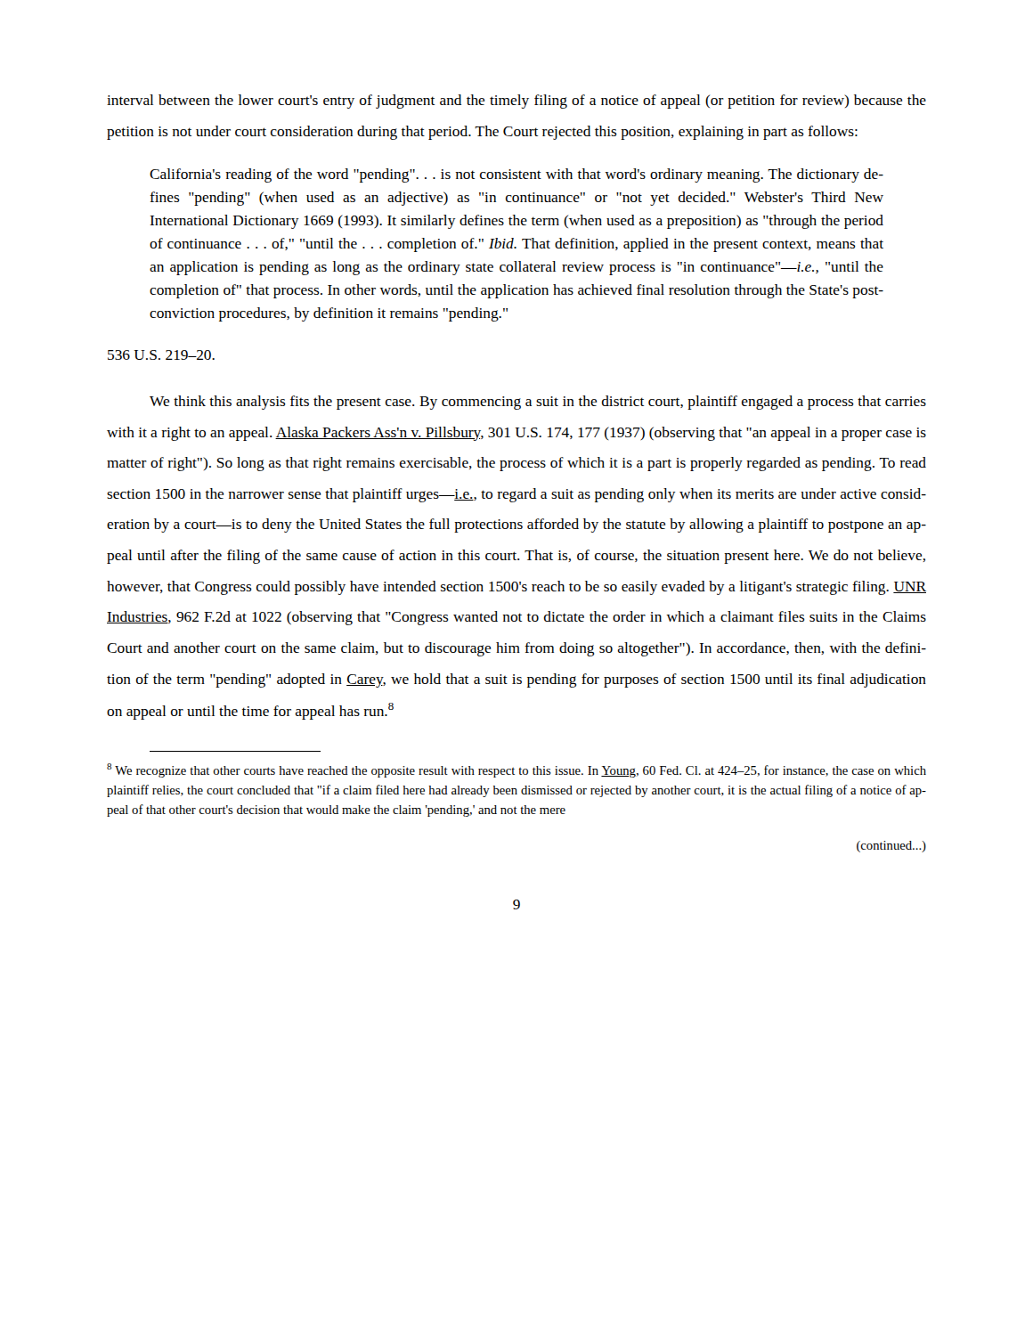interval between the lower court's entry of judgment and the timely filing of a notice of appeal (or petition for review) because the petition is not under court consideration during that period. The Court rejected this position, explaining in part as follows:
California's reading of the word "pending". . . is not consistent with that word's ordinary meaning. The dictionary defines "pending" (when used as an adjective) as "in continuance" or "not yet decided." Webster's Third New International Dictionary 1669 (1993). It similarly defines the term (when used as a preposition) as "through the period of continuance . . . of," "until the . . . completion of." Ibid. That definition, applied in the present context, means that an application is pending as long as the ordinary state collateral review process is "in continuance"—i.e., "until the completion of" that process. In other words, until the application has achieved final resolution through the State's post-conviction procedures, by definition it remains "pending."
536 U.S. 219–20.
We think this analysis fits the present case. By commencing a suit in the district court, plaintiff engaged a process that carries with it a right to an appeal. Alaska Packers Ass'n v. Pillsbury, 301 U.S. 174, 177 (1937) (observing that "an appeal in a proper case is matter of right"). So long as that right remains exercisable, the process of which it is a part is properly regarded as pending. To read section 1500 in the narrower sense that plaintiff urges—i.e., to regard a suit as pending only when its merits are under active consideration by a court—is to deny the United States the full protections afforded by the statute by allowing a plaintiff to postpone an appeal until after the filing of the same cause of action in this court. That is, of course, the situation present here. We do not believe, however, that Congress could possibly have intended section 1500's reach to be so easily evaded by a litigant's strategic filing. UNR Industries, 962 F.2d at 1022 (observing that "Congress wanted not to dictate the order in which a claimant files suits in the Claims Court and another court on the same claim, but to discourage him from doing so altogether"). In accordance, then, with the definition of the term "pending" adopted in Carey, we hold that a suit is pending for purposes of section 1500 until its final adjudication on appeal or until the time for appeal has run.8
8 We recognize that other courts have reached the opposite result with respect to this issue. In Young, 60 Fed. Cl. at 424–25, for instance, the case on which plaintiff relies, the court concluded that "if a claim filed here had already been dismissed or rejected by another court, it is the actual filing of a notice of appeal of that other court's decision that would make the claim 'pending,' and not the mere
(continued...)
9